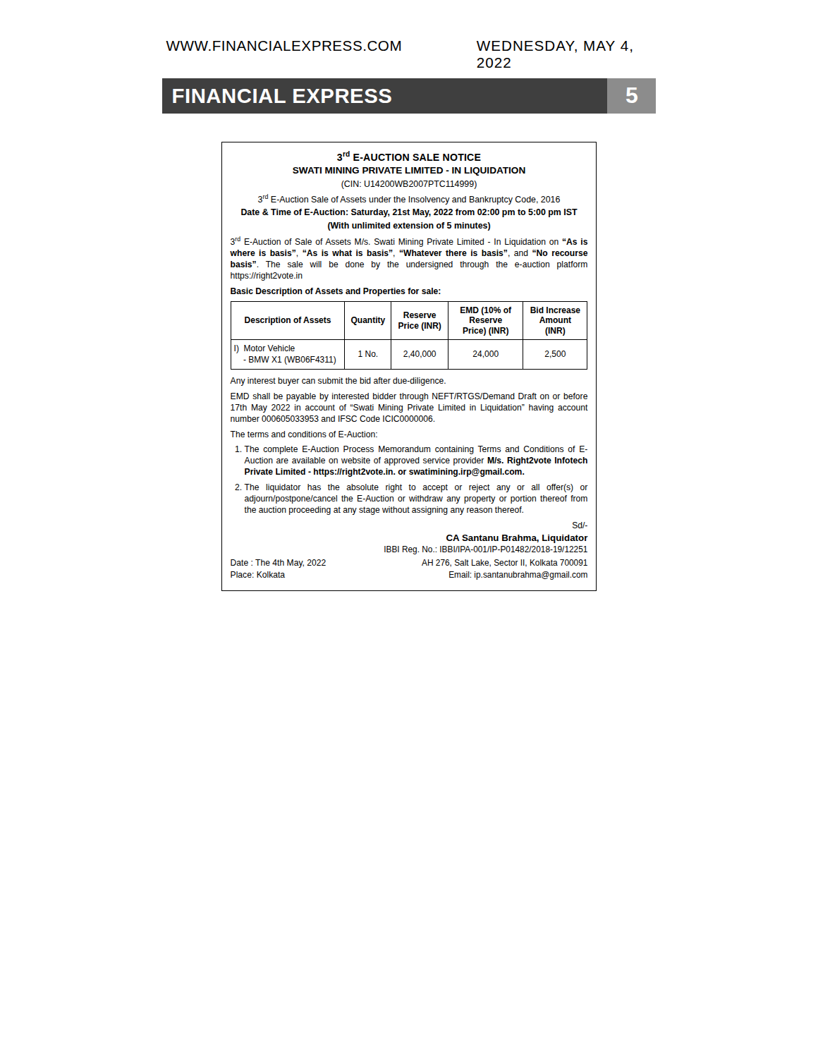WWW.FINANCIALEXPRESS.COM WEDNESDAY, MAY 4, 2022
FINANCIAL EXPRESS
5
3rd E-AUCTION SALE NOTICE
SWATI MINING PRIVATE LIMITED - IN LIQUIDATION
(CIN: U14200WB2007PTC114999)
3rd E-Auction Sale of Assets under the Insolvency and Bankruptcy Code, 2016
Date & Time of E-Auction: Saturday, 21st May, 2022 from 02:00 pm to 5:00 pm IST
(With unlimited extension of 5 minutes)
3rd E-Auction of Sale of Assets M/s. Swati Mining Private Limited - In Liquidation on “As is where is basis”, “As is what is basis”, “Whatever there is basis”, and “No recourse basis”. The sale will be done by the undersigned through the e-auction platform https://right2vote.in
Basic Description of Assets and Properties for sale:
| Description of Assets | Quantity | Reserve Price (INR) | EMD (10% of Reserve Price) (INR) | Bid Increase Amount (INR) |
| --- | --- | --- | --- | --- |
| I) Motor Vehicle - BMW X1 (WB06F4311) | 1 No. | 2,40,000 | 24,000 | 2,500 |
Any interest buyer can submit the bid after due-diligence.
EMD shall be payable by interested bidder through NEFT/RTGS/Demand Draft on or before 17th May 2022 in account of “Swati Mining Private Limited in Liquidation” having account number 000605033953 and IFSC Code ICIC0000006.
The terms and conditions of E-Auction:
The complete E-Auction Process Memorandum containing Terms and Conditions of E-Auction are available on website of approved service provider M/s. Right2vote Infotech Private Limited - https://right2vote.in. or swatimining.irp@gmail.com.
The liquidator has the absolute right to accept or reject any or all offer(s) or adjourn/postpone/cancel the E-Auction or withdraw any property or portion thereof from the auction proceeding at any stage without assigning any reason thereof.
Sd/-
CA Santanu Brahma, Liquidator
IBBI Reg. No.: IBBI/IPA-001/IP-P01482/2018-19/12251
Date : The 4th May, 2022
Place: Kolkata
AH 276, Salt Lake, Sector II, Kolkata 700091
Email: ip.santanubrahma@gmail.com